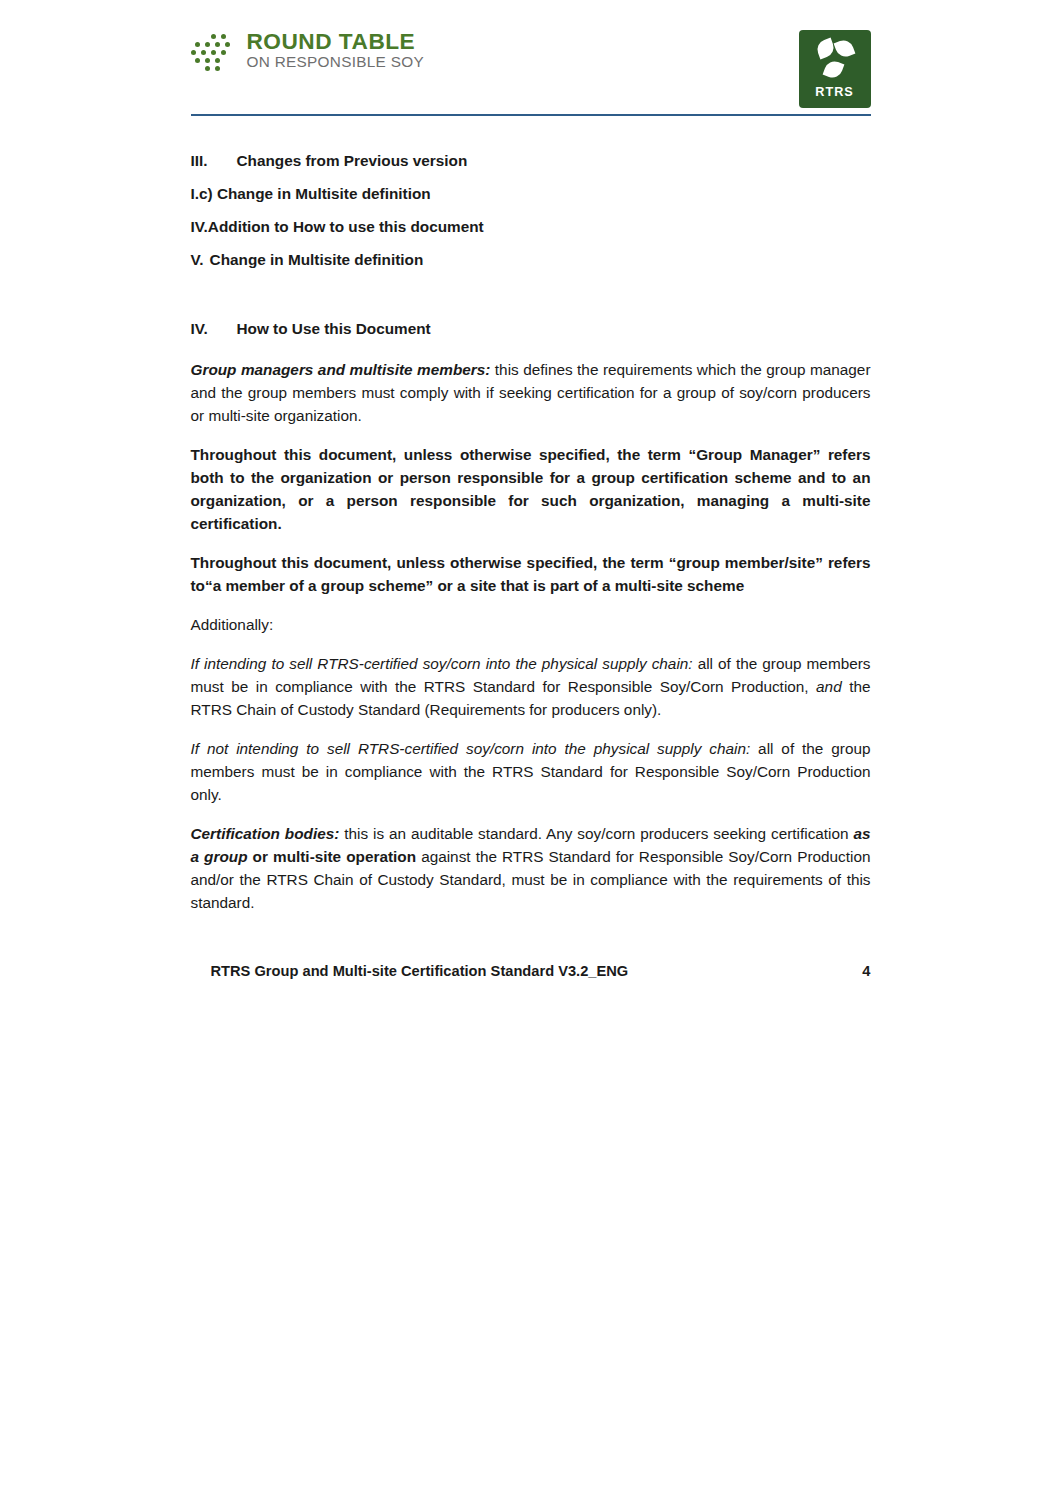ROUND TABLE
ON RESPONSIBLE SOY
RTRS
III. Changes from Previous version
I.c) Change in Multisite definition
IV.Addition to How to use this document
V.Change in Multisite definition
IV. How to Use this Document
Group managers and multisite members: this defines the requirements which the group manager and the group members must comply with if seeking certification for a group of soy/corn producers or multi-site organization.
Throughout this document, unless otherwise specified, the term “Group Manager” refers both to the organization or person responsible for a group certification scheme and to an organization, or a person responsible for such organization, managing a multi-site certification.
Throughout this document, unless otherwise specified, the term “group member/site” refers to“a member of a group scheme” or a site that is part of a multi-site scheme
Additionally:
If intending to sell RTRS-certified soy/corn into the physical supply chain: all of the group members must be in compliance with the RTRS Standard for Responsible Soy/Corn Production, and the RTRS Chain of Custody Standard (Requirements for producers only).
If not intending to sell RTRS-certified soy/corn into the physical supply chain: all of the group members must be in compliance with the RTRS Standard for Responsible Soy/Corn Production only.
Certification bodies: this is an auditable standard. Any soy/corn producers seeking certification as a group or multi-site operation against the RTRS Standard for Responsible Soy/Corn Production and/or the RTRS Chain of Custody Standard, must be in compliance with the requirements of this standard.
RTRS Group and Multi-site Certification Standard V3.2_ENG 4